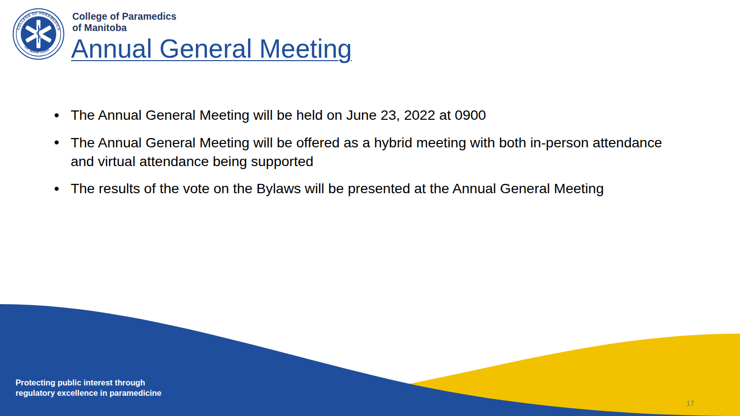College of Paramedics of Manitoba crest COLLEGE OF PARAMEDICS OF MANITOBA
College of Paramedics
of Manitoba
Annual General Meeting
The Annual General Meeting will be held on June 23, 2022 at 0900
The Annual General Meeting will be offered as a hybrid meeting with both in-person attendance and virtual attendance being supported
The results of the vote on the Bylaws will be presented at the Annual General Meeting
Protecting public interest through
regulatory excellence in paramedicine
17